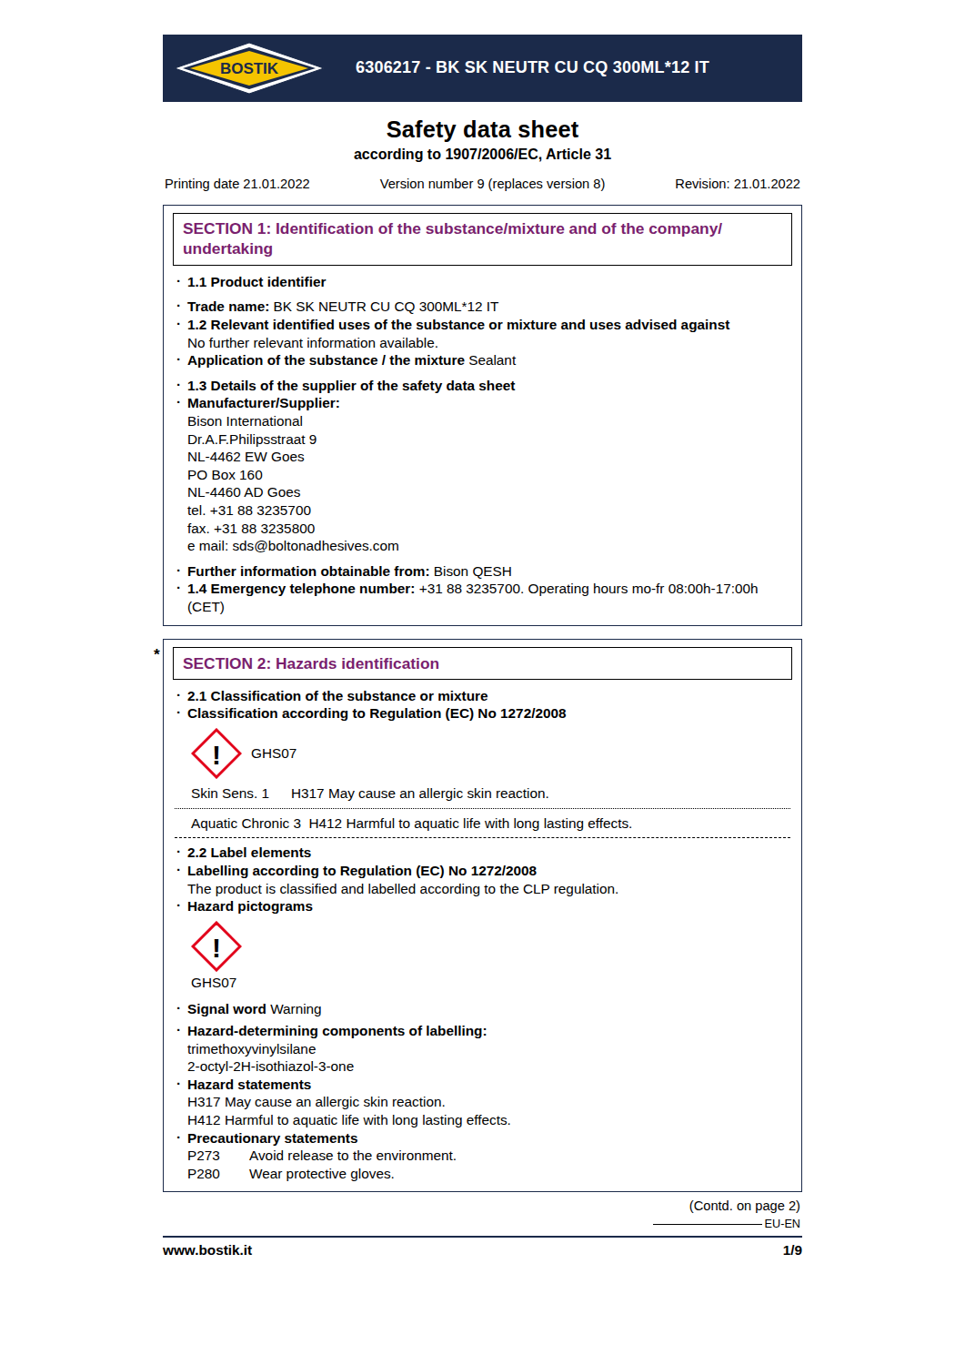BOSTIK
6306217 - BK SK NEUTR CU CQ 300ML*12 IT
Safety data sheet
according to 1907/2006/EC, Article 31
Printing date 21.01.2022
Version number 9 (replaces version 8)
Revision: 21.01.2022
SECTION 1: Identification of the substance/mixture and of the company/
undertaking
1.1 Product identifier
Trade name: BK SK NEUTR CU CQ 300ML*12 IT
1.2 Relevant identified uses of the substance or mixture and uses advised against
No further relevant information available.
Application of the substance / the mixture Sealant
1.3 Details of the supplier of the safety data sheet
Manufacturer/Supplier:
Bison International
Dr.A.F.Philipsstraat 9
NL-4462 EW Goes
PO Box 160
NL-4460 AD Goes
tel. +31 88 3235700
fax. +31 88 3235800
e mail: sds@boltonadhesives.com
Further information obtainable from: Bison QESH
1.4 Emergency telephone number: +31 88 3235700. Operating hours mo-fr 08:00h-17:00h (CET)
*
SECTION 2: Hazards identification
2.1 Classification of the substance or mixture
Classification according to Regulation (EC) No 1272/2008
! GHS07
Skin Sens. 1 H317 May cause an allergic skin reaction.
Aquatic Chronic 3 H412 Harmful to aquatic life with long lasting effects.
2.2 Label elements
Labelling according to Regulation (EC) No 1272/2008
The product is classified and labelled according to the CLP regulation.
Hazard pictograms
! GHS07
Signal word Warning
Hazard-determining components of labelling:
trimethoxyvinylsilane
2-octyl-2H-isothiazol-3-one
Hazard statements
H317 May cause an allergic skin reaction.
H412 Harmful to aquatic life with long lasting effects.
Precautionary statements
P273 Avoid release to the environment.
P280 Wear protective gloves.
(Contd. on page 2)
EU-EN
www.bostik.it
1/9